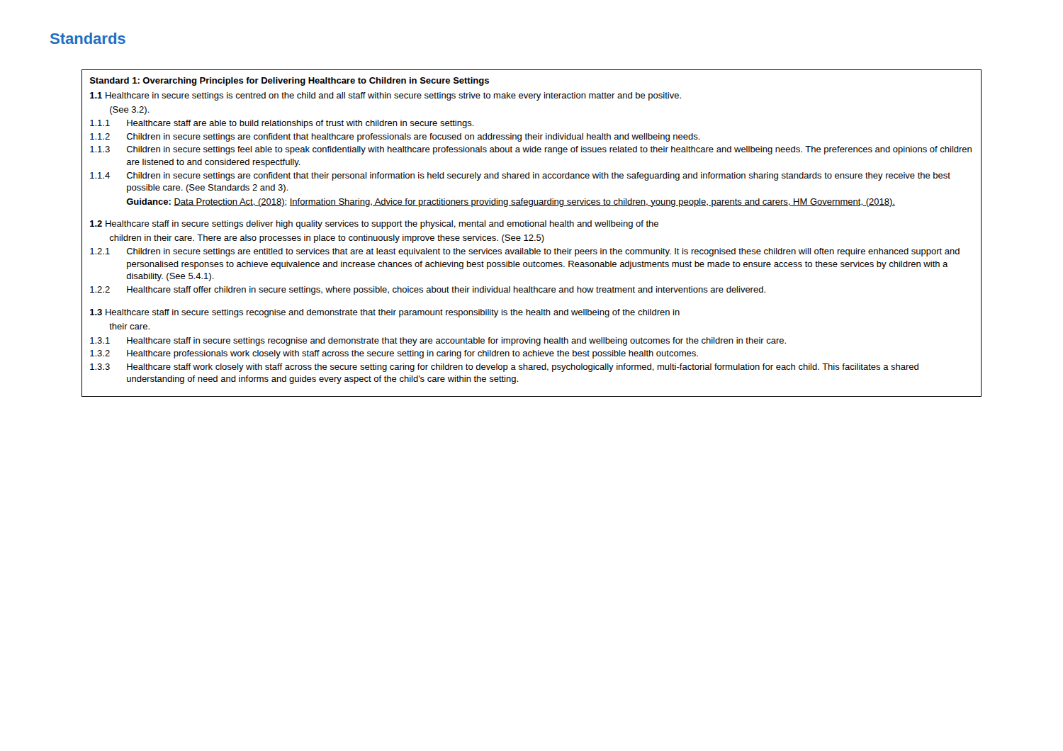Standards
| Standard 1: Overarching Principles for Delivering Healthcare to Children in Secure Settings 1.1 Healthcare in secure settings is centred on the child and all staff within secure settings strive to make every interaction matter and be positive. (See 3.2). 1.1.1 Healthcare staff are able to build relationships of trust with children in secure settings. 1.1.2 Children in secure settings are confident that healthcare professionals are focused on addressing their individual health and wellbeing needs. 1.1.3 Children in secure settings feel able to speak confidentially with healthcare professionals about a wide range of issues related to their healthcare and wellbeing needs. The preferences and opinions of children are listened to and considered respectfully. 1.1.4 Children in secure settings are confident that their personal information is held securely and shared in accordance with the safeguarding and information sharing standards to ensure they receive the best possible care. (See Standards 2 and 3). Guidance: Data Protection Act, (2018) ; Information Sharing, Advice for practitioners providing safeguarding services to children, young people, parents and carers, HM Government, (2018). 1.2 Healthcare staff in secure settings deliver high quality services to support the physical, mental and emotional health and wellbeing of the children in their care. There are also processes in place to continuously improve these services. (See 12.5) 1.2.1 Children in secure settings are entitled to services that are at least equivalent to the services available to their peers in the community. It is recognised these children will often require enhanced support and personalised responses to achieve equivalence and increase chances of achieving best possible outcomes. Reasonable adjustments must be made to ensure access to these services by children with a disability. (See 5.4.1). 1.2.2 Healthcare staff offer children in secure settings, where possible, choices about their individual healthcare and how treatment and interventions are delivered. 1.3 Healthcare staff in secure settings recognise and demonstrate that their paramount responsibility is the health and wellbeing of the children in their care. 1.3.1 Healthcare staff in secure settings recognise and demonstrate that they are accountable for improving health and wellbeing outcomes for the children in their care. 1.3.2 Healthcare professionals work closely with staff across the secure setting in caring for children to achieve the best possible health outcomes. 1.3.3 Healthcare staff work closely with staff across the secure setting caring for children to develop a shared, psychologically informed, multi-factorial formulation for each child. This facilitates a shared understanding of need and informs and guides every aspect of the child's care within the setting. |